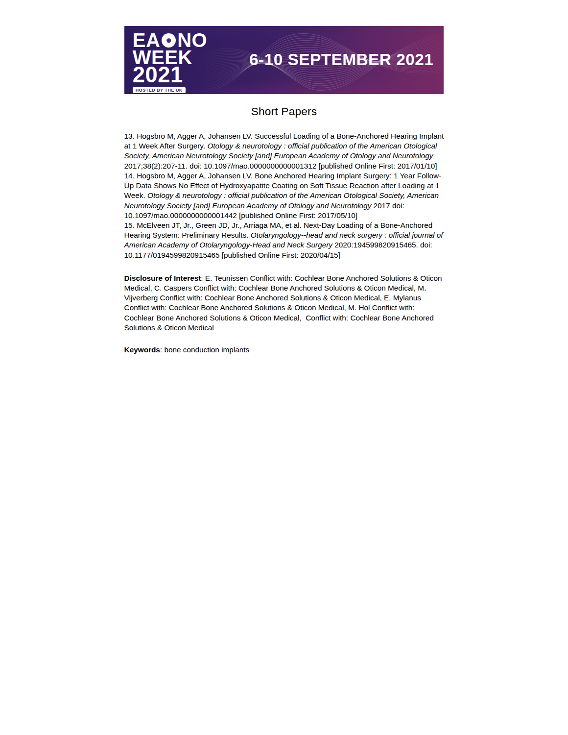EA NO
WEEK
2021
HOSTED BY THE UK
6-10 SEPTEMBER 2021
Short Papers
13. Hogsbro M, Agger A, Johansen LV. Successful Loading of a Bone-Anchored Hearing Implant at 1 Week After Surgery. Otology & neurotology : official publication of the American Otological Society, American Neurotology Society [and] European Academy of Otology and Neurotology 2017;38(2):207-11. doi: 10.1097/mao.0000000000001312 [published Online First: 2017/01/10]
14. Hogsbro M, Agger A, Johansen LV. Bone Anchored Hearing Implant Surgery: 1 Year Follow-Up Data Shows No Effect of Hydroxyapatite Coating on Soft Tissue Reaction after Loading at 1 Week. Otology & neurotology : official publication of the American Otological Society, American Neurotology Society [and] European Academy of Otology and Neurotology 2017 doi: 10.1097/mao.0000000000001442 [published Online First: 2017/05/10]
15. McElveen JT, Jr., Green JD, Jr., Arriaga MA, et al. Next-Day Loading of a Bone-Anchored Hearing System: Preliminary Results. Otolaryngology--head and neck surgery : official journal of American Academy of Otolaryngology-Head and Neck Surgery 2020:194599820915465. doi: 10.1177/0194599820915465 [published Online First: 2020/04/15]
Disclosure of Interest: E. Teunissen Conflict with: Cochlear Bone Anchored Solutions & Oticon Medical, C. Caspers Conflict with: Cochlear Bone Anchored Solutions & Oticon Medical, M. Vijverberg Conflict with: Cochlear Bone Anchored Solutions & Oticon Medical, E. Mylanus Conflict with: Cochlear Bone Anchored Solutions & Oticon Medical, M. Hol Conflict with: Cochlear Bone Anchored Solutions & Oticon Medical, Conflict with: Cochlear Bone Anchored Solutions & Oticon Medical
Keywords: bone conduction implants